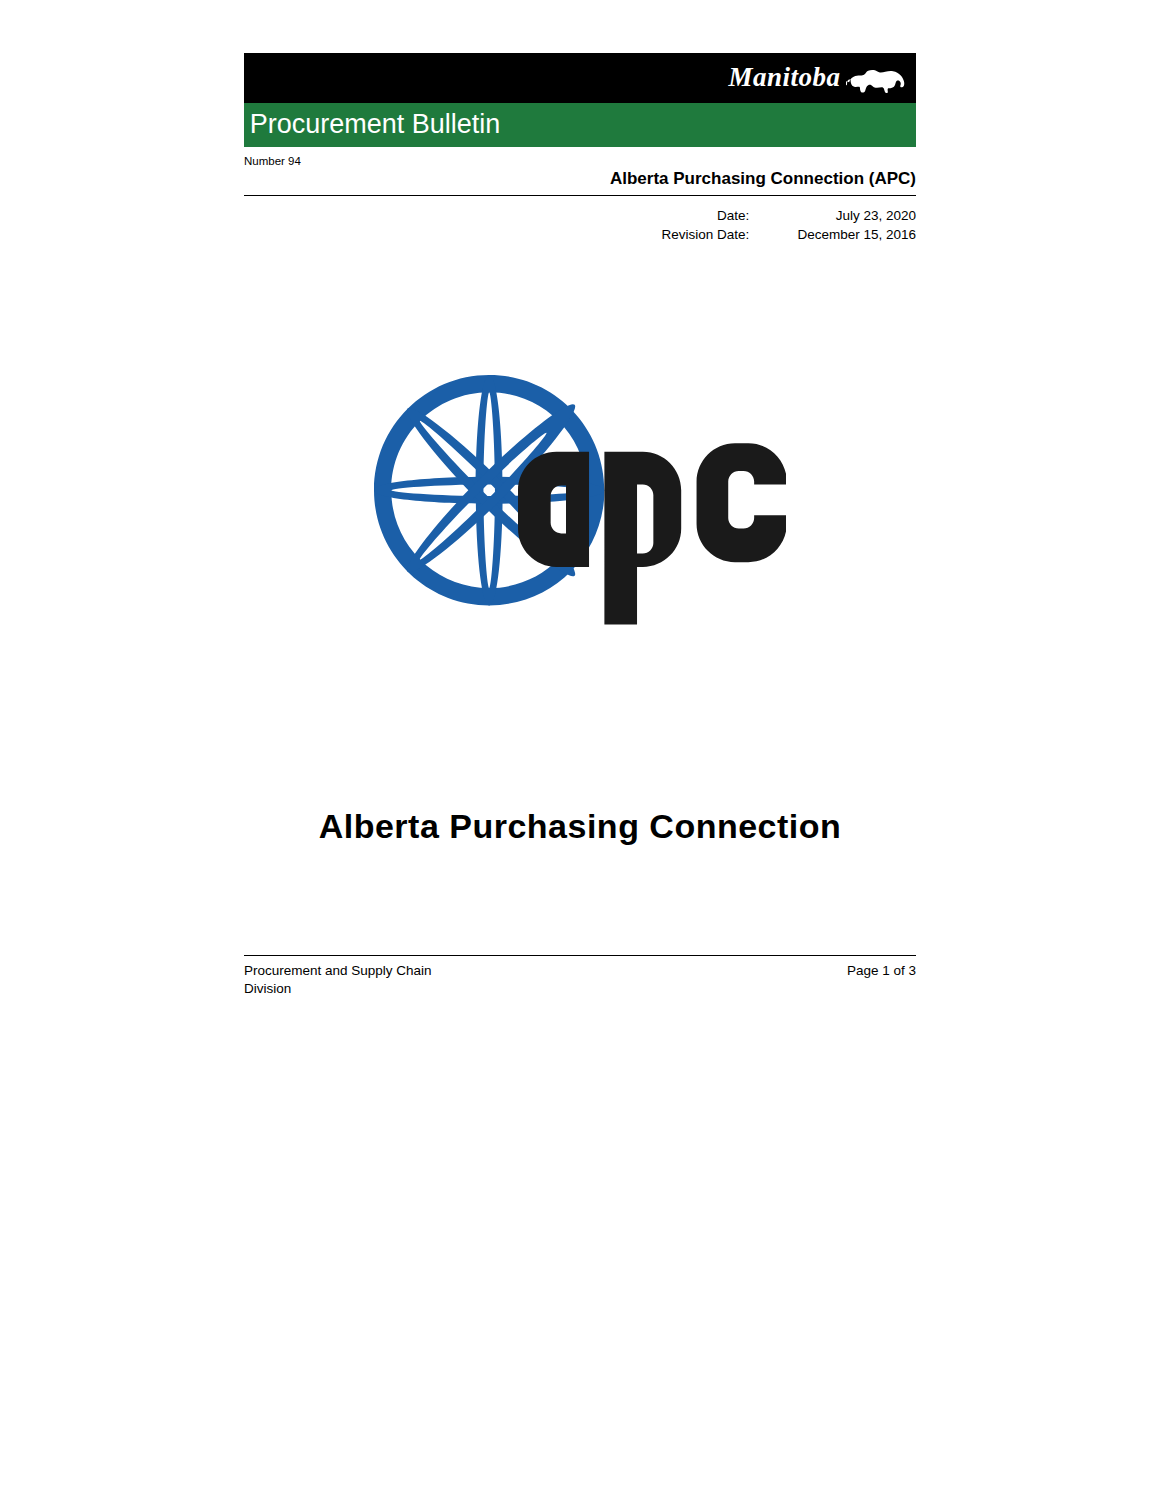Manitoba
Procurement Bulletin
Number 94
Alberta Purchasing Connection (APC)
| Date: | July 23, 2020 |
| Revision Date: | December 15, 2016 |
Alberta Purchasing Connection
Procurement and Supply Chain
Division
Page 1 of 3